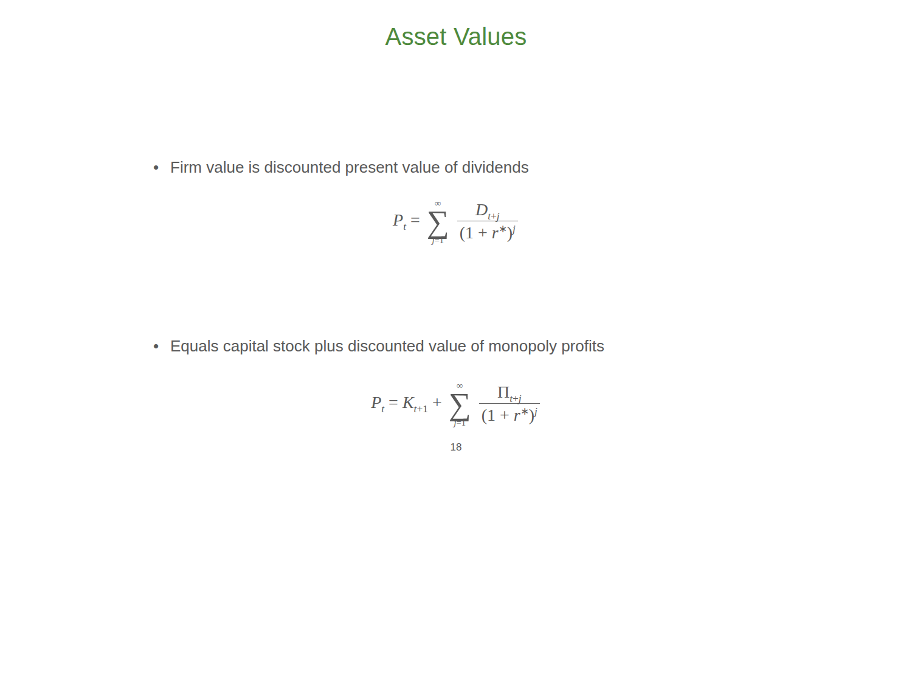Asset Values
Firm value is discounted present value of dividends
Pt = ∞ ∑ j=1 Dt+j (1 + r∗)j
Equals capital stock plus discounted value of monopoly profits
Pt = Kt+1 + ∞ ∑ j=1 Πt+j (1 + r∗)j
18